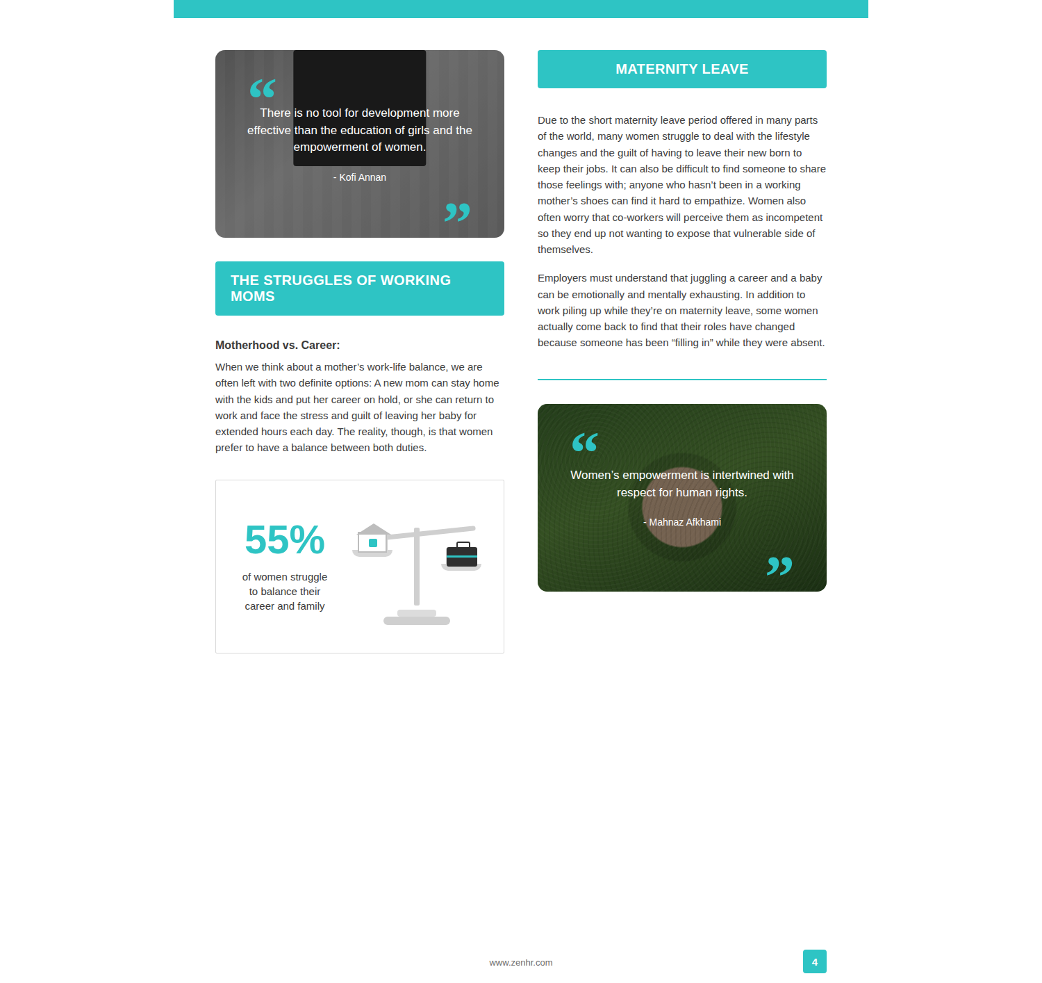“ ”
There is no tool for development more effective than the education of girls and the empowerment of women.
- Kofi Annan
THE STRUGGLES OF WORKING MOMS
Motherhood vs. Career:
When we think about a mother’s work-life balance, we are often left with two definite options: A new mom can stay home with the kids and put her career on hold, or she can return to work and face the stress and guilt of leaving her baby for extended hours each day. The reality, though, is that women prefer to have a balance between both duties.
55%
of women struggle
to balance their
career and family
MATERNITY LEAVE
Due to the short maternity leave period offered in many parts of the world, many women struggle to deal with the lifestyle changes and the guilt of having to leave their new born to keep their jobs. It can also be difficult to find someone to share those feelings with; anyone who hasn’t been in a working mother’s shoes can find it hard to empathize. Women also often worry that co-workers will perceive them as incompetent so they end up not wanting to expose that vulnerable side of themselves.
Employers must understand that juggling a career and a baby can be emotionally and mentally exhausting. In addition to work piling up while they’re on maternity leave, some women actually come back to find that their roles have changed because someone has been “filling in” while they were absent.
“ ”
Women’s empowerment is intertwined with respect for human rights.
- Mahnaz Afkhami
www.zenhr.com
4